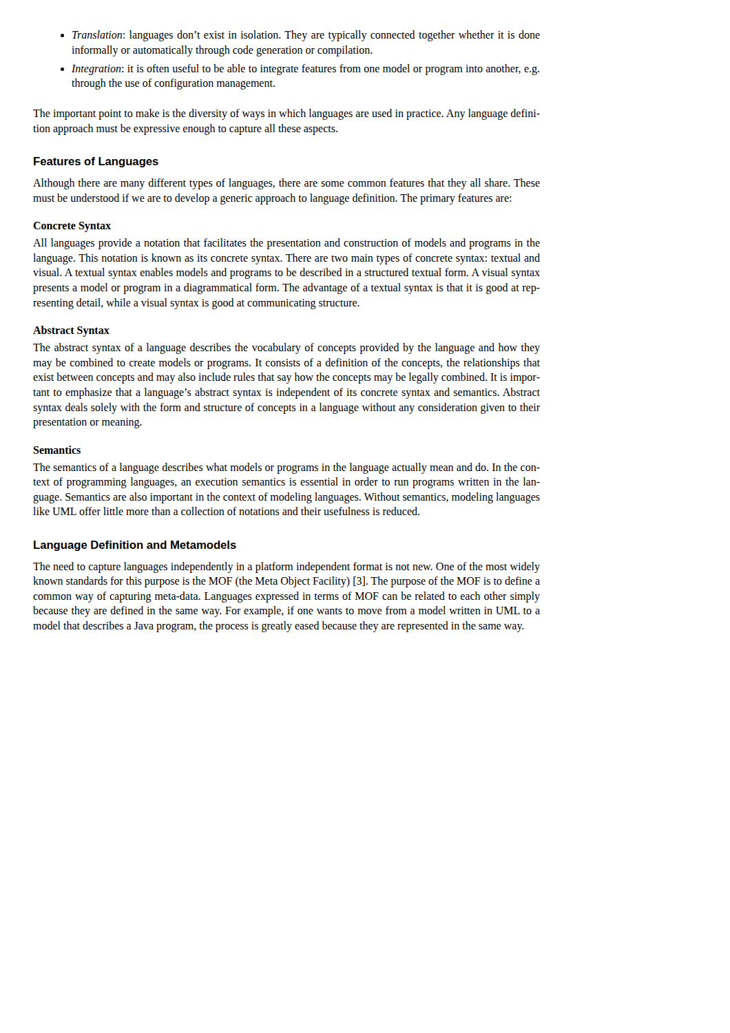Translation: languages don’t exist in isolation. They are typically connected together whether it is done informally or automatically through code generation or compilation.
Integration: it is often useful to be able to integrate features from one model or program into another, e.g. through the use of configuration management.
The important point to make is the diversity of ways in which languages are used in practice. Any language definition approach must be expressive enough to capture all these aspects.
Features of Languages
Although there are many different types of languages, there are some common features that they all share. These must be understood if we are to develop a generic approach to language definition. The primary features are:
Concrete Syntax
All languages provide a notation that facilitates the presentation and construction of models and programs in the language. This notation is known as its concrete syntax. There are two main types of concrete syntax: textual and visual. A textual syntax enables models and programs to be described in a structured textual form. A visual syntax presents a model or program in a diagrammatical form. The advantage of a textual syntax is that it is good at representing detail, while a visual syntax is good at communicating structure.
Abstract Syntax
The abstract syntax of a language describes the vocabulary of concepts provided by the language and how they may be combined to create models or programs. It consists of a definition of the concepts, the relationships that exist between concepts and may also include rules that say how the concepts may be legally combined. It is important to emphasize that a language’s abstract syntax is independent of its concrete syntax and semantics. Abstract syntax deals solely with the form and structure of concepts in a language without any consideration given to their presentation or meaning.
Semantics
The semantics of a language describes what models or programs in the language actually mean and do. In the context of programming languages, an execution semantics is essential in order to run programs written in the language. Semantics are also important in the context of modeling languages. Without semantics, modeling languages like UML offer little more than a collection of notations and their usefulness is reduced.
Language Definition and Metamodels
The need to capture languages independently in a platform independent format is not new. One of the most widely known standards for this purpose is the MOF (the Meta Object Facility) [3]. The purpose of the MOF is to define a common way of capturing meta-data. Languages expressed in terms of MOF can be related to each other simply because they are defined in the same way. For example, if one wants to move from a model written in UML to a model that describes a Java program, the process is greatly eased because they are represented in the same way.